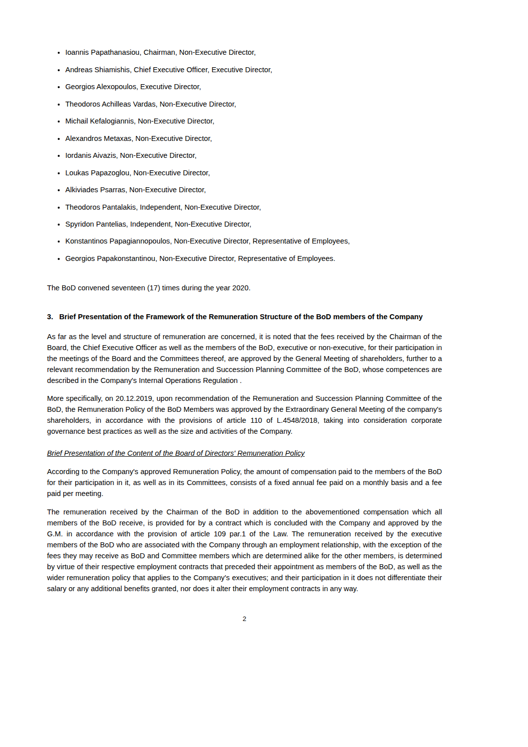Ioannis Papathanasiou, Chairman, Non-Executive Director,
Andreas Shiamishis, Chief Executive Officer, Executive Director,
Georgios Alexopoulos, Executive Director,
Theodoros Achilleas Vardas, Non-Executive Director,
Michail Kefalogiannis, Non-Executive Director,
Alexandros Metaxas, Non-Executive Director,
Iordanis Aivazis, Non-Executive Director,
Loukas Papazoglou, Non-Executive Director,
Alkiviades Psarras, Non-Executive Director,
Theodoros Pantalakis, Independent, Non-Executive Director,
Spyridon Pantelias, Independent, Non-Executive Director,
Konstantinos Papagiannopoulos, Non-Executive Director, Representative of Employees,
Georgios Papakonstantinou, Non-Executive Director, Representative of Employees.
The BoD convened seventeen (17) times during the year 2020.
3. Brief Presentation of the Framework of the Remuneration Structure of the BoD members of the Company
As far as the level and structure of remuneration are concerned, it is noted that the fees received by the Chairman of the Board, the Chief Executive Officer as well as the members of the BoD, executive or non-executive, for their participation in the meetings of the Board and the Committees thereof, are approved by the General Meeting of shareholders, further to a relevant recommendation by the Remuneration and Succession Planning Committee of the BoD, whose competences are described in the Company's Internal Operations Regulation .
More specifically, on 20.12.2019, upon recommendation of the Remuneration and Succession Planning Committee of the BoD, the Remuneration Policy of the BoD Members was approved by the Extraordinary General Meeting of the company's shareholders, in accordance with the provisions of article 110 of L.4548/2018, taking into consideration corporate governance best practices as well as the size and activities of the Company.
Brief Presentation of the Content of the Board of Directors' Remuneration Policy
According to the Company's approved Remuneration Policy, the amount of compensation paid to the members of the BoD for their participation in it, as well as in its Committees, consists of a fixed annual fee paid on a monthly basis and a fee paid per meeting.
The remuneration received by the Chairman of the BoD in addition to the abovementioned compensation which all members of the BoD receive, is provided for by a contract which is concluded with the Company and approved by the G.M. in accordance with the provision of article 109 par.1 of the Law. The remuneration received by the executive members of the BoD who are associated with the Company through an employment relationship, with the exception of the fees they may receive as BoD and Committee members which are determined alike for the other members, is determined by virtue of their respective employment contracts that preceded their appointment as members of the BoD, as well as the wider remuneration policy that applies to the Company's executives; and their participation in it does not differentiate their salary or any additional benefits granted, nor does it alter their employment contracts in any way.
2